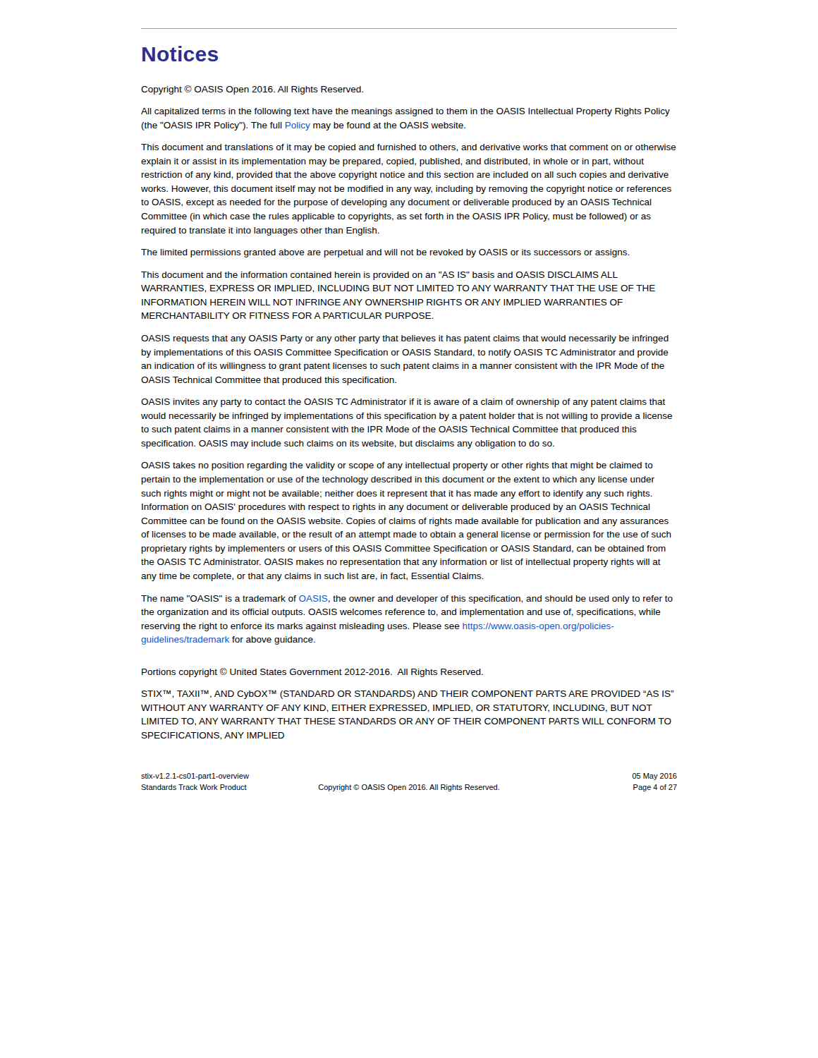Notices
Copyright © OASIS Open 2016. All Rights Reserved.
All capitalized terms in the following text have the meanings assigned to them in the OASIS Intellectual Property Rights Policy (the "OASIS IPR Policy"). The full Policy may be found at the OASIS website.
This document and translations of it may be copied and furnished to others, and derivative works that comment on or otherwise explain it or assist in its implementation may be prepared, copied, published, and distributed, in whole or in part, without restriction of any kind, provided that the above copyright notice and this section are included on all such copies and derivative works. However, this document itself may not be modified in any way, including by removing the copyright notice or references to OASIS, except as needed for the purpose of developing any document or deliverable produced by an OASIS Technical Committee (in which case the rules applicable to copyrights, as set forth in the OASIS IPR Policy, must be followed) or as required to translate it into languages other than English.
The limited permissions granted above are perpetual and will not be revoked by OASIS or its successors or assigns.
This document and the information contained herein is provided on an "AS IS" basis and OASIS DISCLAIMS ALL WARRANTIES, EXPRESS OR IMPLIED, INCLUDING BUT NOT LIMITED TO ANY WARRANTY THAT THE USE OF THE INFORMATION HEREIN WILL NOT INFRINGE ANY OWNERSHIP RIGHTS OR ANY IMPLIED WARRANTIES OF MERCHANTABILITY OR FITNESS FOR A PARTICULAR PURPOSE.
OASIS requests that any OASIS Party or any other party that believes it has patent claims that would necessarily be infringed by implementations of this OASIS Committee Specification or OASIS Standard, to notify OASIS TC Administrator and provide an indication of its willingness to grant patent licenses to such patent claims in a manner consistent with the IPR Mode of the OASIS Technical Committee that produced this specification.
OASIS invites any party to contact the OASIS TC Administrator if it is aware of a claim of ownership of any patent claims that would necessarily be infringed by implementations of this specification by a patent holder that is not willing to provide a license to such patent claims in a manner consistent with the IPR Mode of the OASIS Technical Committee that produced this specification. OASIS may include such claims on its website, but disclaims any obligation to do so.
OASIS takes no position regarding the validity or scope of any intellectual property or other rights that might be claimed to pertain to the implementation or use of the technology described in this document or the extent to which any license under such rights might or might not be available; neither does it represent that it has made any effort to identify any such rights. Information on OASIS' procedures with respect to rights in any document or deliverable produced by an OASIS Technical Committee can be found on the OASIS website. Copies of claims of rights made available for publication and any assurances of licenses to be made available, or the result of an attempt made to obtain a general license or permission for the use of such proprietary rights by implementers or users of this OASIS Committee Specification or OASIS Standard, can be obtained from the OASIS TC Administrator. OASIS makes no representation that any information or list of intellectual property rights will at any time be complete, or that any claims in such list are, in fact, Essential Claims.
The name "OASIS" is a trademark of OASIS, the owner and developer of this specification, and should be used only to refer to the organization and its official outputs. OASIS welcomes reference to, and implementation and use of, specifications, while reserving the right to enforce its marks against misleading uses. Please see https://www.oasis-open.org/policies-guidelines/trademark for above guidance.
Portions copyright © United States Government 2012-2016. All Rights Reserved.
STIX™, TAXII™, AND CybOX™ (STANDARD OR STANDARDS) AND THEIR COMPONENT PARTS ARE PROVIDED “AS IS” WITHOUT ANY WARRANTY OF ANY KIND, EITHER EXPRESSED, IMPLIED, OR STATUTORY, INCLUDING, BUT NOT LIMITED TO, ANY WARRANTY THAT THESE STANDARDS OR ANY OF THEIR COMPONENT PARTS WILL CONFORM TO SPECIFICATIONS, ANY IMPLIED
| stix-v1.2.1-cs01-part1-overview | | 05 May 2016 |
| Standards Track Work Product | Copyright © OASIS Open 2016. All Rights Reserved. | Page 4 of 27 |